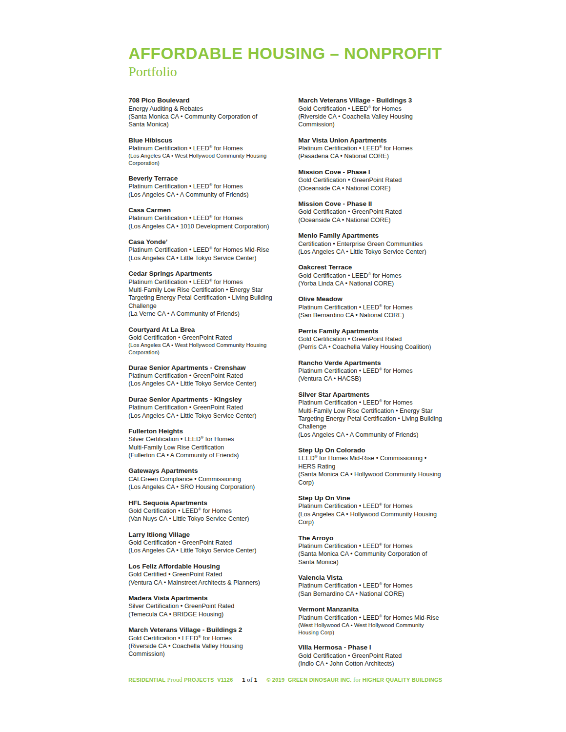Affordable Housing – Nonprofit
Portfolio
708 Pico Boulevard
Energy Auditing & Rebates
(Santa Monica CA • Community Corporation of Santa Monica)
Blue Hibiscus
Platinum Certification • LEED® for Homes
(Los Angeles CA • West Hollywood Community Housing Corporation)
Beverly Terrace
Platinum Certification • LEED® for Homes
(Los Angeles CA • A Community of Friends)
Casa Carmen
Platinum Certification • LEED® for Homes
(Los Angeles CA • 1010 Development Corporation)
Casa Yonde’
Platinum Certification • LEED® for Homes Mid-Rise
(Los Angeles CA • Little Tokyo Service Center)
Cedar Springs Apartments
Platinum Certification • LEED® for Homes
Multi-Family Low Rise Certification • Energy Star
Targeting Energy Petal Certification • Living Building Challenge
(La Verne CA • A Community of Friends)
Courtyard At La Brea
Gold Certification • GreenPoint Rated
(Los Angeles CA • West Hollywood Community Housing Corporation)
Durae Senior Apartments - Crenshaw
Platinum Certification • GreenPoint Rated
(Los Angeles CA • Little Tokyo Service Center)
Durae Senior Apartments - Kingsley
Platinum Certification • GreenPoint Rated
(Los Angeles CA • Little Tokyo Service Center)
Fullerton Heights
Silver Certification • LEED® for Homes
Multi-Family Low Rise Certification
(Fullerton CA • A Community of Friends)
Gateways Apartments
CALGreen Compliance • Commissioning
(Los Angeles CA • SRO Housing Corporation)
HFL Sequoia Apartments
Gold Certification • LEED® for Homes
(Van Nuys CA • Little Tokyo Service Center)
Larry Itliong Village
Gold Certification • GreenPoint Rated
(Los Angeles CA • Little Tokyo Service Center)
Los Feliz Affordable Housing
Gold Certified • GreenPoint Rated
(Ventura CA • Mainstreet Architects & Planners)
Madera Vista Apartments
Silver Certification • GreenPoint Rated
(Temecula CA • BRIDGE Housing)
March Veterans Village - Buildings 2
Gold Certification • LEED® for Homes
(Riverside CA • Coachella Valley Housing Commission)
March Veterans Village - Buildings 3
Gold Certification • LEED® for Homes
(Riverside CA • Coachella Valley Housing Commission)
Mar Vista Union Apartments
Platinum Certification • LEED® for Homes
(Pasadena CA • National CORE)
Mission Cove - Phase I
Gold Certification • GreenPoint Rated
(Oceanside CA • National CORE)
Mission Cove - Phase II
Gold Certification • GreenPoint Rated
(Oceanside CA • National CORE)
Menlo Family Apartments
Certification • Enterprise Green Communities
(Los Angeles CA • Little Tokyo Service Center)
Oakcrest Terrace
Gold Certification • LEED® for Homes
(Yorba Linda CA • National CORE)
Olive Meadow
Platinum Certification • LEED® for Homes
(San Bernardino CA • National CORE)
Perris Family Apartments
Gold Certification • GreenPoint Rated
(Perris CA • Coachella Valley Housing Coalition)
Rancho Verde Apartments
Platinum Certification • LEED® for Homes
(Ventura CA • HACSB)
Silver Star Apartments
Platinum Certification • LEED® for Homes
Multi-Family Low Rise Certification • Energy Star
Targeting Energy Petal Certification • Living Building Challenge
(Los Angeles CA • A Community of Friends)
Step Up On Colorado
LEED® for Homes Mid-Rise • Commissioning • HERS Rating
(Santa Monica CA • Hollywood Community Housing Corp)
Step Up On Vine
Platinum Certification • LEED® for Homes
(Los Angeles CA • Hollywood Community Housing Corp)
The Arroyo
Platinum Certification • LEED® for Homes
(Santa Monica CA • Community Corporation of Santa Monica)
Valencia Vista
Platinum Certification • LEED® for Homes
(San Bernardino CA • National CORE)
Vermont Manzanita
Platinum Certification • LEED® for Homes Mid-Rise
(West Hollywood CA • West Hollywood Community Housing Corp)
Villa Hermosa - Phase I
Gold Certification • GreenPoint Rated
(Indio CA • John Cotton Architects)
Residential Proud Projects v1126
1 of 1
© 2019 Green Dinosaur Inc. for Higher Quality Buildings